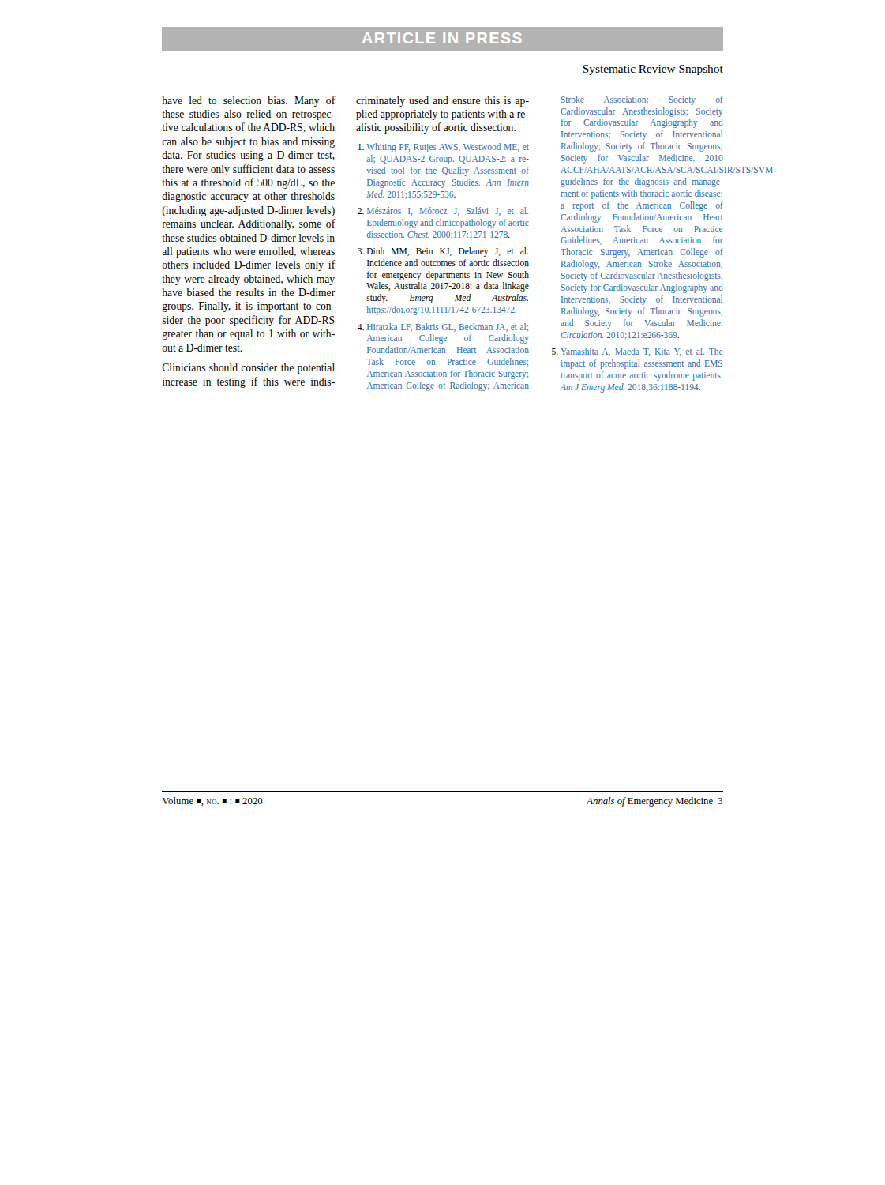ARTICLE IN PRESS
Systematic Review Snapshot
have led to selection bias. Many of these studies also relied on retrospective calculations of the ADD-RS, which can also be subject to bias and missing data. For studies using a D-dimer test, there were only sufficient data to assess this at a threshold of 500 ng/dL, so the diagnostic accuracy at other thresholds (including age-adjusted D-dimer levels) remains unclear. Additionally, some of these studies obtained D-dimer levels in all patients who were enrolled, whereas others included D-dimer levels only if they were already obtained, which may have biased the results in the D-dimer groups. Finally, it is important to consider the poor specificity for ADD-RS greater than or equal to 1 with or without a D-dimer test.
Clinicians should consider the potential increase in testing if this were indiscriminately used and ensure this is applied appropriately to patients with a realistic possibility of aortic dissection.
Whiting PF, Rutjes AWS, Westwood ME, et al; QUADAS-2 Group. QUADAS-2: a revised tool for the Quality Assessment of Diagnostic Accuracy Studies. Ann Intern Med. 2011;155:529-536.
Mészáros I, Mórocz J, Szlávi J, et al. Epidemiology and clinicopathology of aortic dissection. Chest. 2000;117:1271-1278.
Dinh MM, Bein KJ, Delaney J, et al. Incidence and outcomes of aortic dissection for emergency departments in New South Wales, Australia 2017-2018: a data linkage study. Emerg Med Australas. https://doi.org/10.1111/1742-6723.13472.
Hiratzka LF, Bakris GL, Beckman JA, et al; American College of Cardiology Foundation/American Heart Association Task Force on Practice Guidelines; American Association for Thoracic Surgery; American College of Radiology; American Stroke Association; Society of Cardiovascular Anesthesiologists; Society for Cardiovascular Angiography and Interventions; Society of Interventional Radiology; Society of Thoracic Surgeons; Society for Vascular Medicine. 2010 ACCF/AHA/AATS/ACR/ASA/SCA/SCAI/SIR/STS/SVM guidelines for the diagnosis and management of patients with thoracic aortic disease: a report of the American College of Cardiology Foundation/American Heart Association Task Force on Practice Guidelines, American Association for Thoracic Surgery, American College of Radiology, American Stroke Association, Society of Cardiovascular Anesthesiologists, Society for Cardiovascular Angiography and Interventions, Society of Interventional Radiology, Society of Thoracic Surgeons, and Society for Vascular Medicine. Circulation. 2010;121:e266-369.
Yamashita A, Maeda T, Kita Y, et al. The impact of prehospital assessment and EMS transport of acute aortic syndrome patients. Am J Emerg Med. 2018;36:1188-1194.
Volume ■, no. ■ : ■ 2020
Annals of Emergency Medicine 3